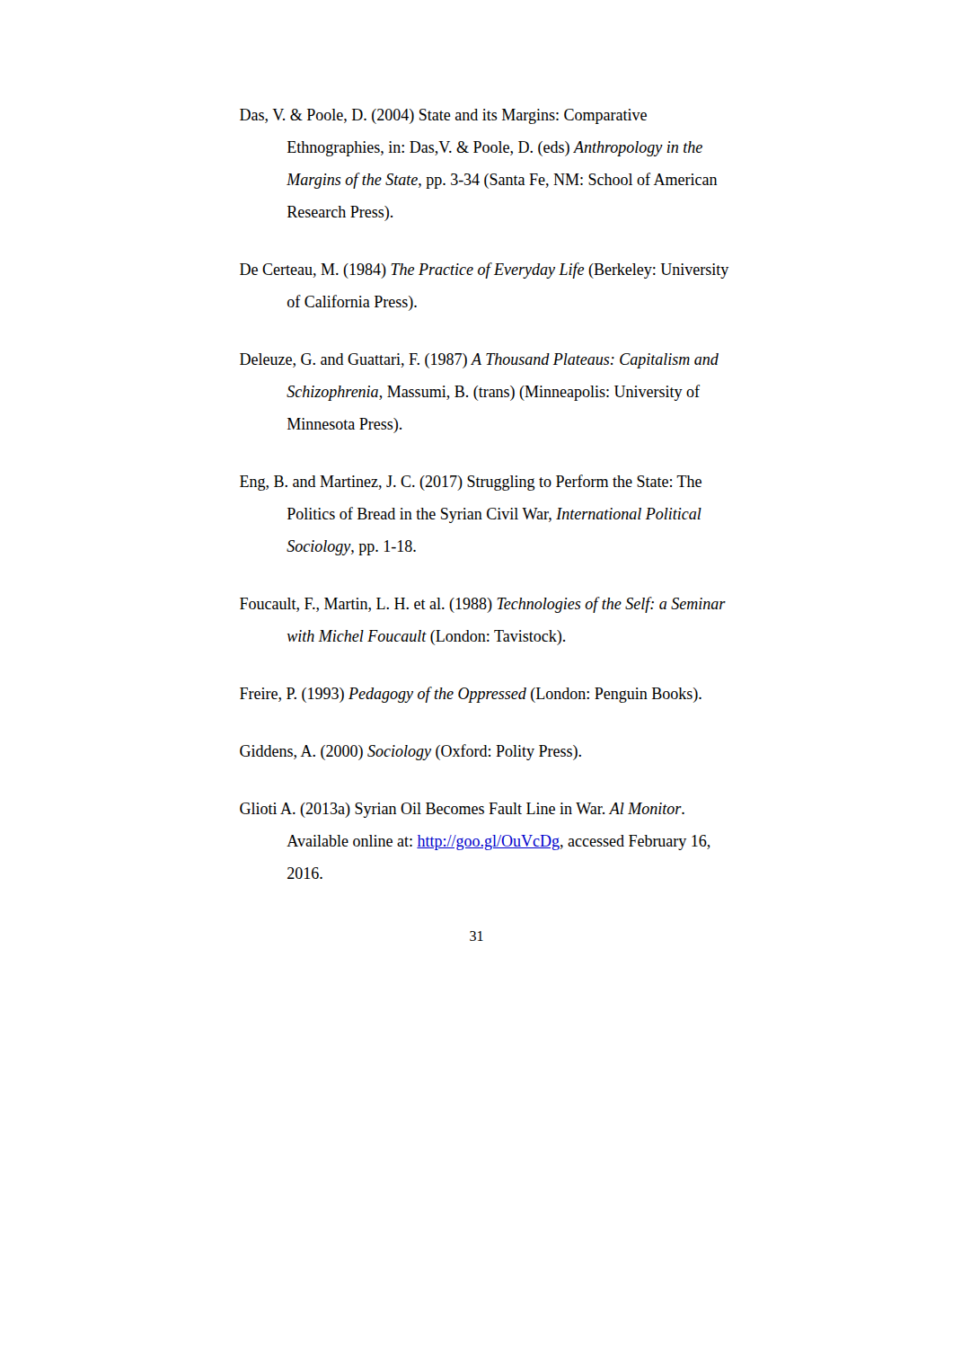Das, V. & Poole, D. (2004) State and its Margins: Comparative Ethnographies, in: Das,V. & Poole, D. (eds) Anthropology in the Margins of the State, pp. 3-34 (Santa Fe, NM: School of American Research Press).
De Certeau, M. (1984) The Practice of Everyday Life (Berkeley: University of California Press).
Deleuze, G. and Guattari, F. (1987) A Thousand Plateaus: Capitalism and Schizophrenia, Massumi, B. (trans) (Minneapolis: University of Minnesota Press).
Eng, B. and Martinez, J. C. (2017) Struggling to Perform the State: The Politics of Bread in the Syrian Civil War, International Political Sociology, pp. 1-18.
Foucault, F., Martin, L. H. et al. (1988) Technologies of the Self: a Seminar with Michel Foucault (London: Tavistock).
Freire, P. (1993) Pedagogy of the Oppressed (London: Penguin Books).
Giddens, A. (2000) Sociology (Oxford: Polity Press).
Glioti A. (2013a) Syrian Oil Becomes Fault Line in War. Al Monitor. Available online at: http://goo.gl/OuVcDg, accessed February 16, 2016.
31